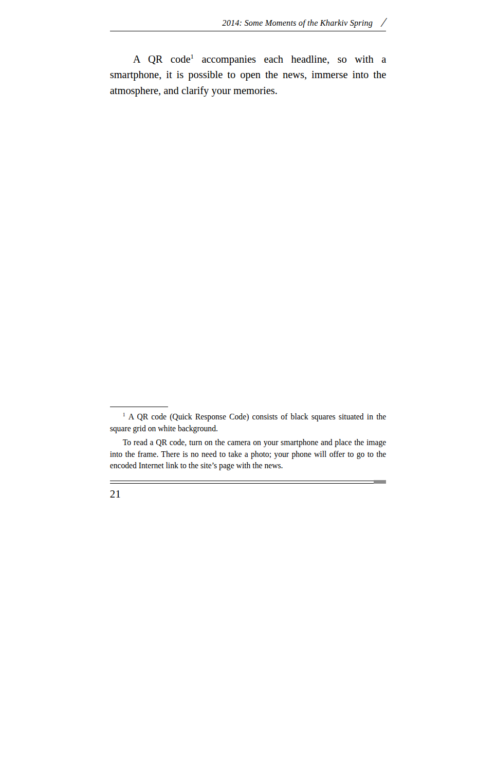2014: Some Moments of the Kharkiv Spring⁄
A QR code1 accompanies each headline, so with a smartphone, it is possible to open the news, immerse into the atmosphere, and clarify your memories.
1 A QR code (Quick Response Code) consists of black squares situated in the square grid on white background.
To read a QR code, turn on the camera on your smartphone and place the image into the frame. There is no need to take a photo; your phone will offer to go to the encoded Internet link to the site’s page with the news.
21